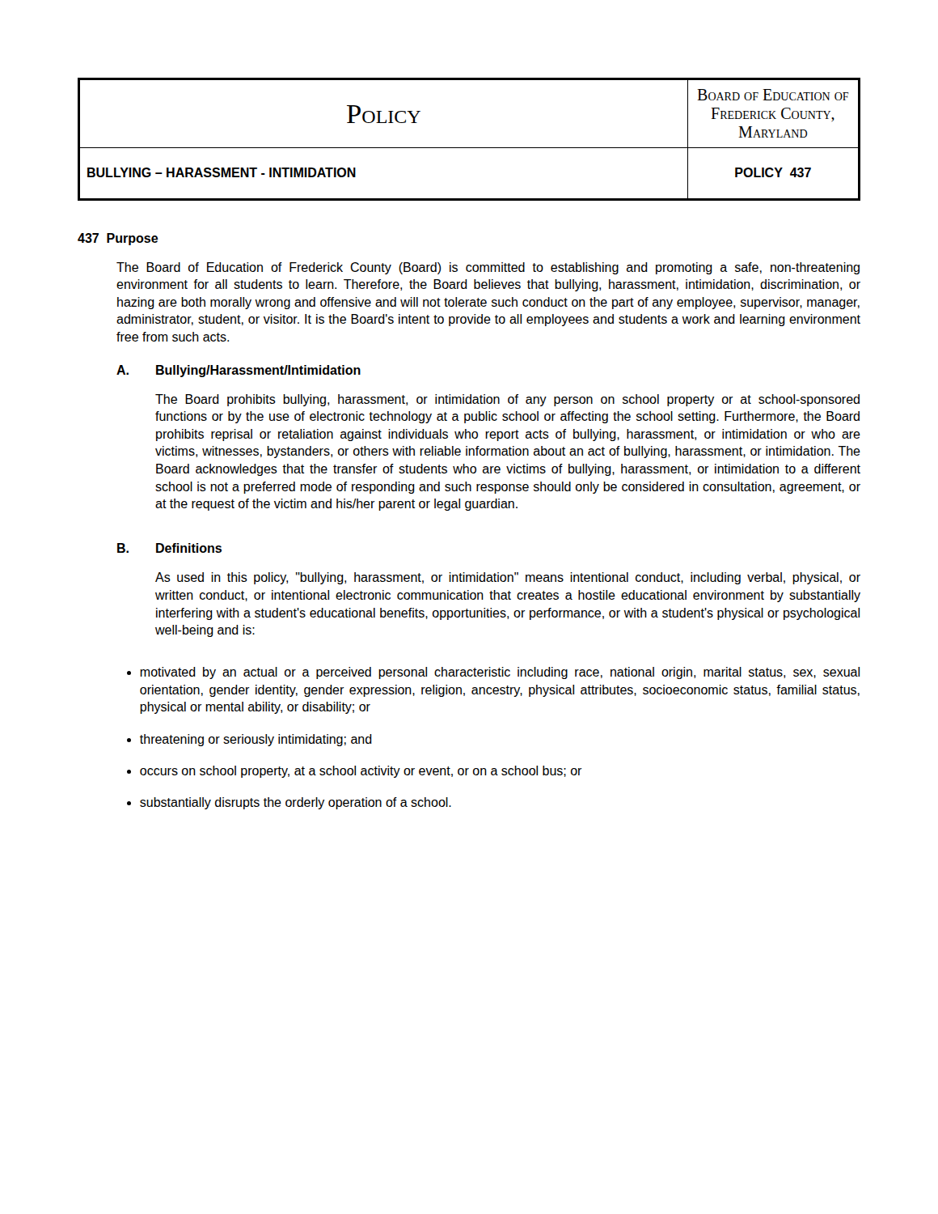| Policy | Board of Education of Frederick County, Maryland |
| BULLYING – HARASSMENT - INTIMIDATION | POLICY 437 |
437 Purpose
The Board of Education of Frederick County (Board) is committed to establishing and promoting a safe, non-threatening environment for all students to learn. Therefore, the Board believes that bullying, harassment, intimidation, discrimination, or hazing are both morally wrong and offensive and will not tolerate such conduct on the part of any employee, supervisor, manager, administrator, student, or visitor. It is the Board's intent to provide to all employees and students a work and learning environment free from such acts.
A.
Bullying/Harassment/Intimidation
The Board prohibits bullying, harassment, or intimidation of any person on school property or at school-sponsored functions or by the use of electronic technology at a public school or affecting the school setting. Furthermore, the Board prohibits reprisal or retaliation against individuals who report acts of bullying, harassment, or intimidation or who are victims, witnesses, bystanders, or others with reliable information about an act of bullying, harassment, or intimidation. The Board acknowledges that the transfer of students who are victims of bullying, harassment, or intimidation to a different school is not a preferred mode of responding and such response should only be considered in consultation, agreement, or at the request of the victim and his/her parent or legal guardian.
B.
Definitions
As used in this policy, "bullying, harassment, or intimidation" means intentional conduct, including verbal, physical, or written conduct, or intentional electronic communication that creates a hostile educational environment by substantially interfering with a student's educational benefits, opportunities, or performance, or with a student's physical or psychological well-being and is:
motivated by an actual or a perceived personal characteristic including race, national origin, marital status, sex, sexual orientation, gender identity, gender expression, religion, ancestry, physical attributes, socioeconomic status, familial status, physical or mental ability, or disability; or
threatening or seriously intimidating; and
occurs on school property, at a school activity or event, or on a school bus; or
substantially disrupts the orderly operation of a school.